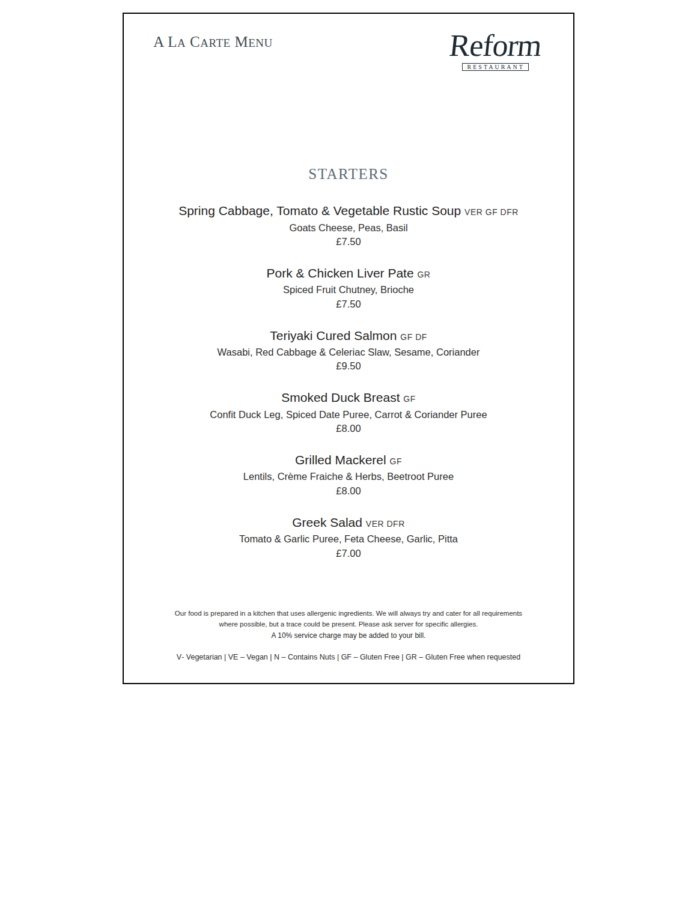A LA CARTE MENU
Reform RESTAURANT
STARTERS
Spring Cabbage, Tomato & Vegetable Rustic Soup VER GF DFR
Goats Cheese, Peas, Basil
£7.50
Pork & Chicken Liver Pate GR
Spiced Fruit Chutney, Brioche
£7.50
Teriyaki Cured Salmon GF DF
Wasabi, Red Cabbage & Celeriac Slaw, Sesame, Coriander
£9.50
Smoked Duck Breast GF
Confit Duck Leg, Spiced Date Puree, Carrot & Coriander Puree
£8.00
Grilled Mackerel GF
Lentils, Crème Fraiche & Herbs, Beetroot Puree
£8.00
Greek Salad VER DFR
Tomato & Garlic Puree, Feta Cheese, Garlic, Pitta
£7.00
Our food is prepared in a kitchen that uses allergenic ingredients. We will always try and cater for all requirements where possible, but a trace could be present. Please ask server for specific allergies.
A 10% service charge may be added to your bill.
V- Vegetarian | VE – Vegan | N – Contains Nuts | GF – Gluten Free | GR – Gluten Free when requested